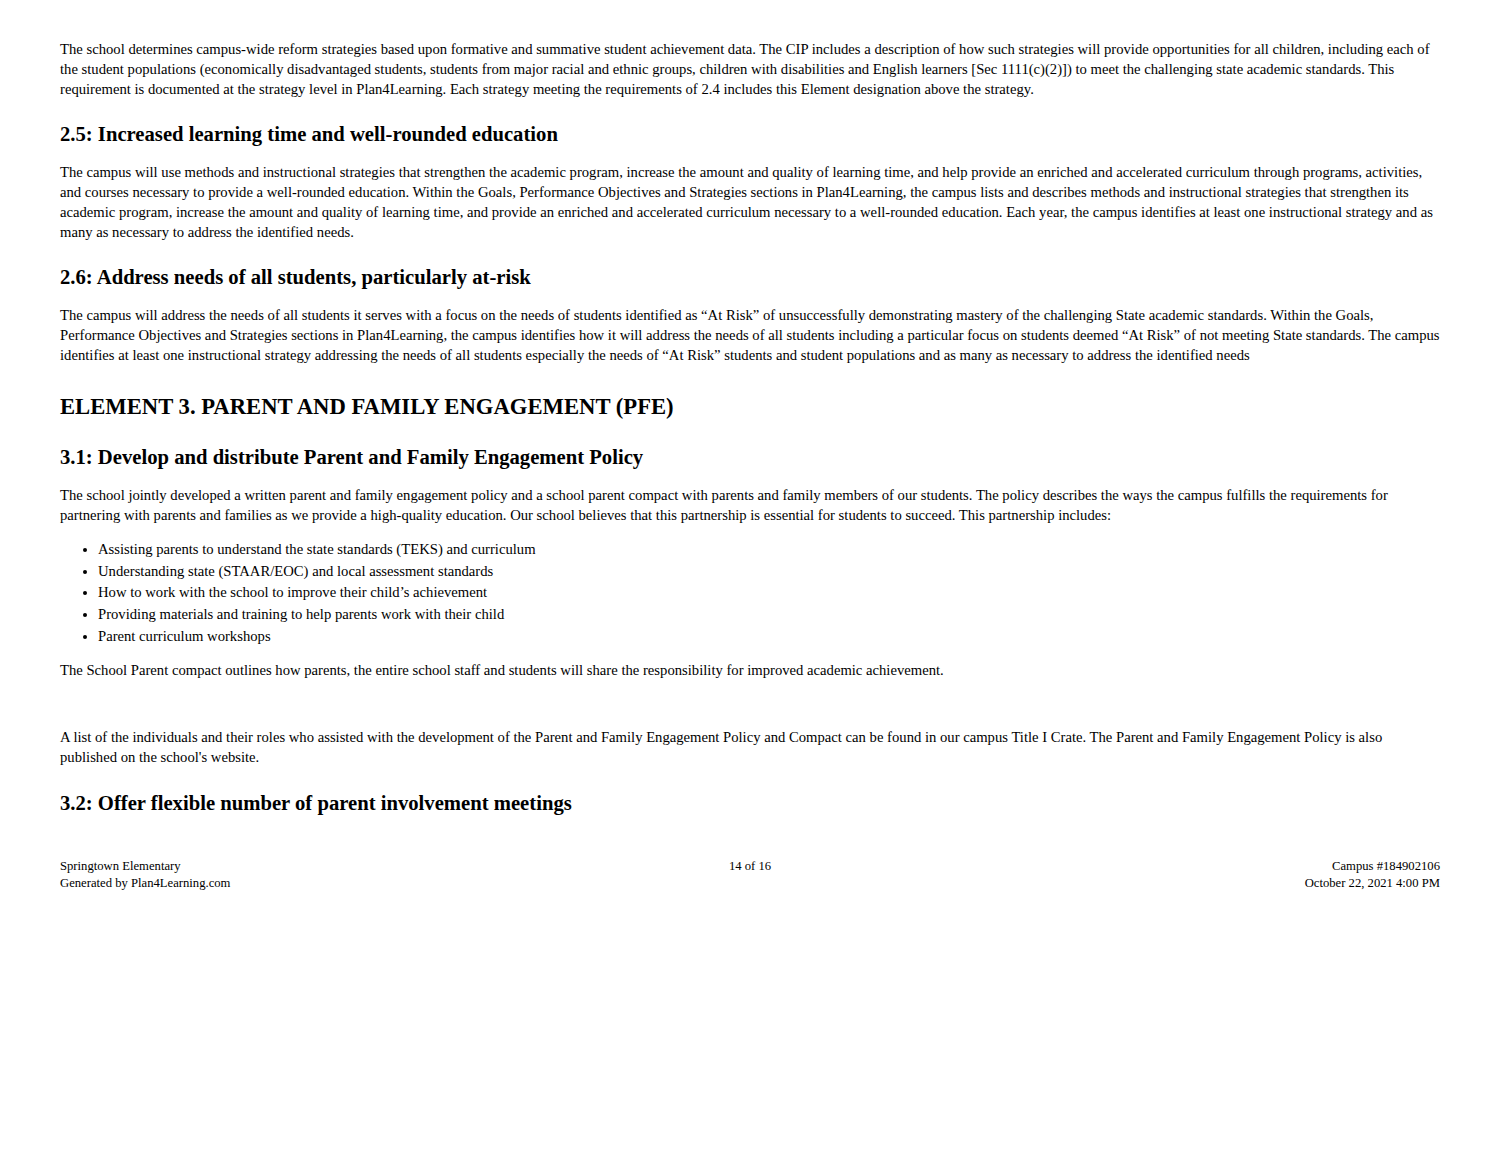The school determines campus-wide reform strategies based upon formative and summative student achievement data. The CIP includes a description of how such strategies will provide opportunities for all children, including each of the student populations (economically disadvantaged students, students from major racial and ethnic groups, children with disabilities and English learners [Sec 1111(c)(2)]) to meet the challenging state academic standards. This requirement is documented at the strategy level in Plan4Learning. Each strategy meeting the requirements of 2.4 includes this Element designation above the strategy.
2.5: Increased learning time and well-rounded education
The campus will use methods and instructional strategies that strengthen the academic program, increase the amount and quality of learning time, and help provide an enriched and accelerated curriculum through programs, activities, and courses necessary to provide a well-rounded education. Within the Goals, Performance Objectives and Strategies sections in Plan4Learning, the campus lists and describes methods and instructional strategies that strengthen its academic program, increase the amount and quality of learning time, and provide an enriched and accelerated curriculum necessary to a well-rounded education. Each year, the campus identifies at least one instructional strategy and as many as necessary to address the identified needs.
2.6: Address needs of all students, particularly at-risk
The campus will address the needs of all students it serves with a focus on the needs of students identified as “At Risk” of unsuccessfully demonstrating mastery of the challenging State academic standards. Within the Goals, Performance Objectives and Strategies sections in Plan4Learning, the campus identifies how it will address the needs of all students including a particular focus on students deemed “At Risk” of not meeting State standards. The campus identifies at least one instructional strategy addressing the needs of all students especially the needs of “At Risk” students and student populations and as many as necessary to address the identified needs
ELEMENT 3. PARENT AND FAMILY ENGAGEMENT (PFE)
3.1: Develop and distribute Parent and Family Engagement Policy
The school jointly developed a written parent and family engagement policy and a school parent compact with parents and family members of our students. The policy describes the ways the campus fulfills the requirements for partnering with parents and families as we provide a high-quality education. Our school believes that this partnership is essential for students to succeed. This partnership includes:
Assisting parents to understand the state standards (TEKS) and curriculum
Understanding state (STAAR/EOC) and local assessment standards
How to work with the school to improve their child’s achievement
Providing materials and training to help parents work with their child
Parent curriculum workshops
The School Parent compact outlines how parents, the entire school staff and students will share the responsibility for improved academic achievement.
A list of the individuals and their roles who assisted with the development of the Parent and Family Engagement Policy and Compact can be found in our campus Title I Crate. The Parent and Family Engagement Policy is also published on the school's website.
3.2: Offer flexible number of parent involvement meetings
| Springtown Elementary Generated by Plan4Learning.com | 14 of 16 | Campus #184902106 October 22, 2021 4:00 PM |